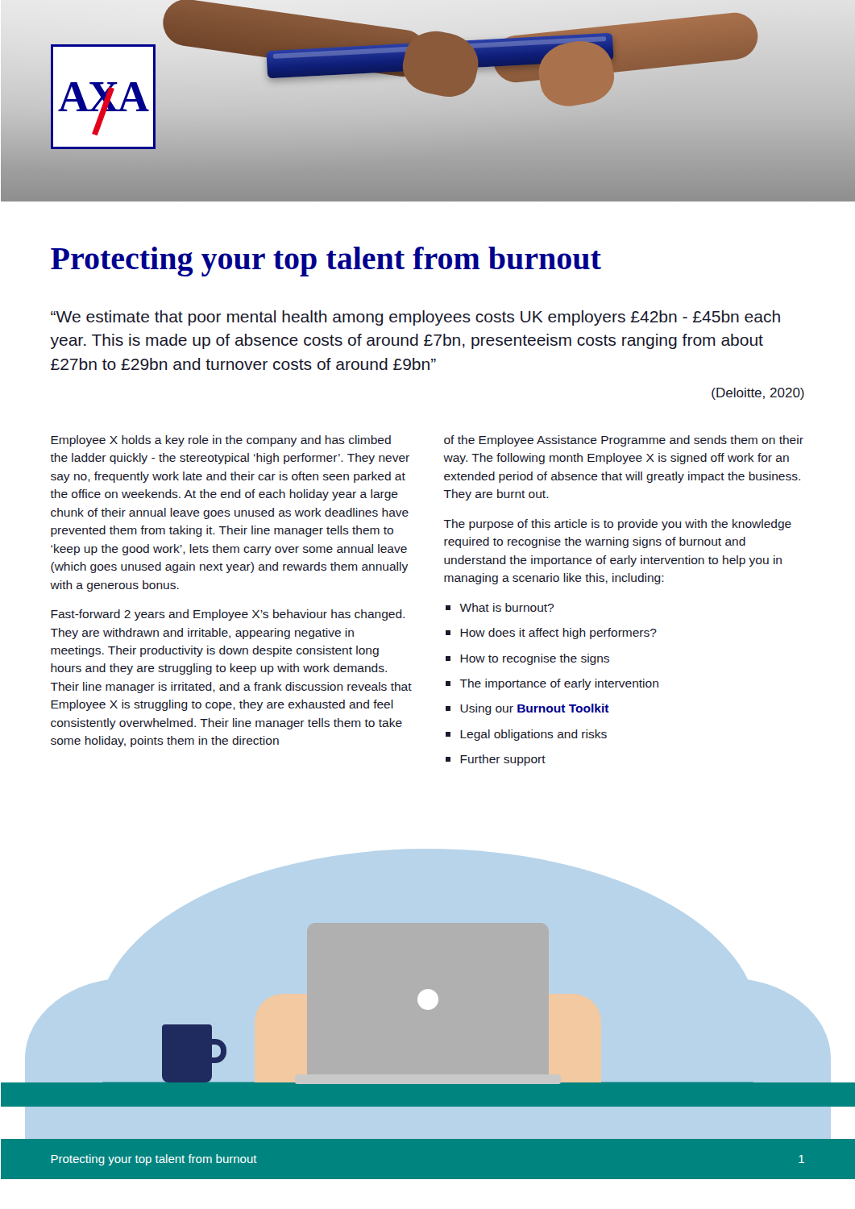AXA
Protecting your top talent from burnout
“We estimate that poor mental health among employees costs UK employers £42bn - £45bn each year. This is made up of absence costs of around £7bn, presenteeism costs ranging from about £27bn to £29bn and turnover costs of around £9bn”
(Deloitte, 2020)
Employee X holds a key role in the company and has climbed the ladder quickly - the stereotypical ‘high performer’. They never say no, frequently work late and their car is often seen parked at the office on weekends. At the end of each holiday year a large chunk of their annual leave goes unused as work deadlines have prevented them from taking it. Their line manager tells them to ‘keep up the good work’, lets them carry over some annual leave (which goes unused again next year) and rewards them annually with a generous bonus.
Fast-forward 2 years and Employee X’s behaviour has changed. They are withdrawn and irritable, appearing negative in meetings. Their productivity is down despite consistent long hours and they are struggling to keep up with work demands. Their line manager is irritated, and a frank discussion reveals that Employee X is struggling to cope, they are exhausted and feel consistently overwhelmed. Their line manager tells them to take some holiday, points them in the direction
of the Employee Assistance Programme and sends them on their way. The following month Employee X is signed off work for an extended period of absence that will greatly impact the business. They are burnt out.
The purpose of this article is to provide you with the knowledge required to recognise the warning signs of burnout and understand the importance of early intervention to help you in managing a scenario like this, including:
What is burnout?
How does it affect high performers?
How to recognise the signs
The importance of early intervention
Using our Burnout Toolkit
Legal obligations and risks
Further support
Protecting your top talent from burnout 1